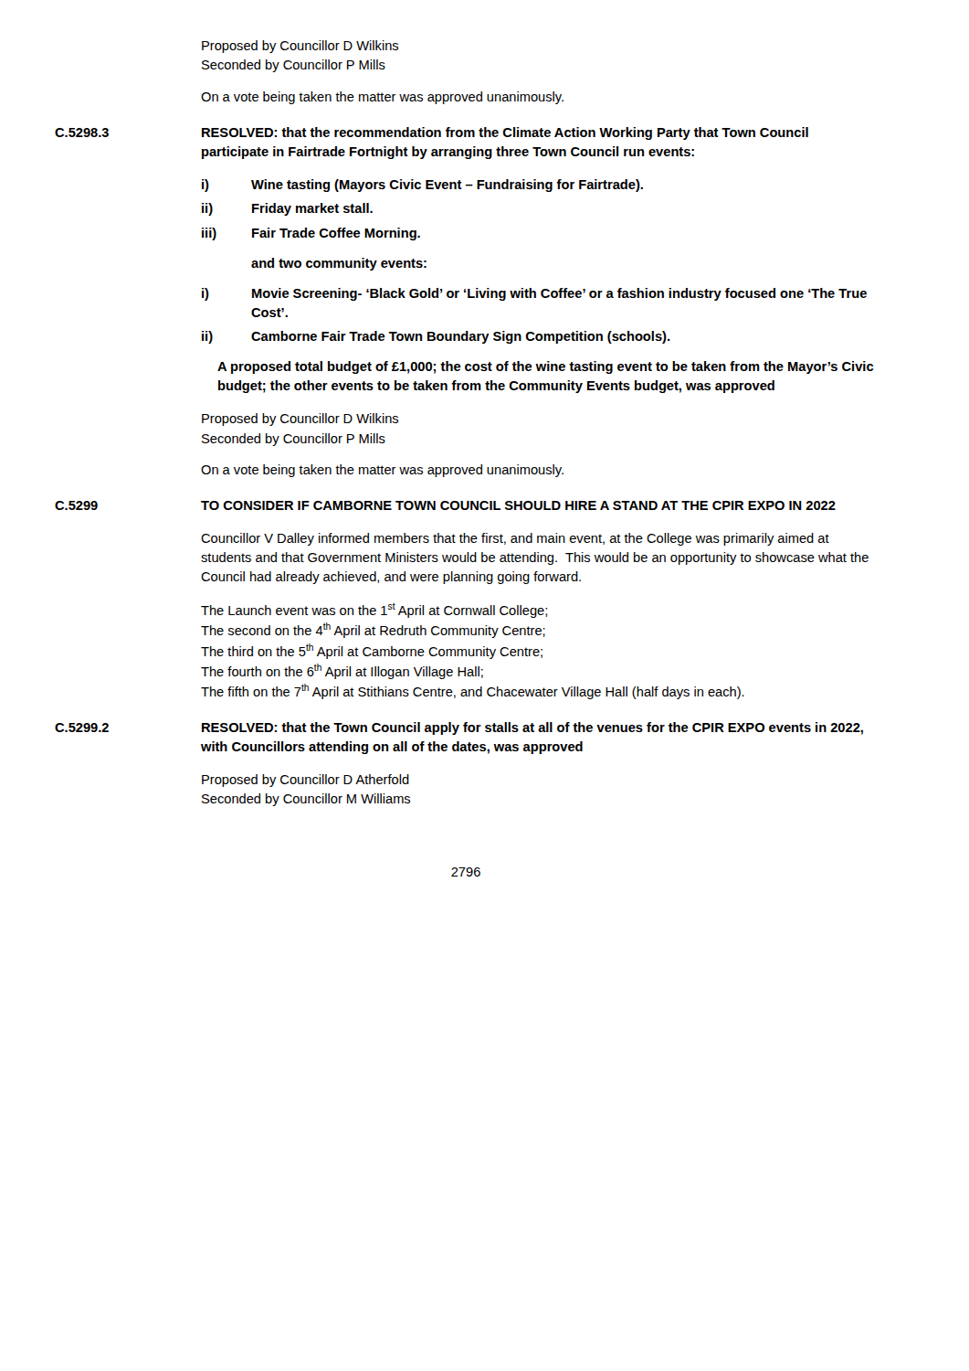Proposed by Councillor D Wilkins
Seconded by Councillor P Mills
On a vote being taken the matter was approved unanimously.
C.5298.3
RESOLVED: that the recommendation from the Climate Action Working Party that Town Council participate in Fairtrade Fortnight by arranging three Town Council run events:
i) Wine tasting (Mayors Civic Event – Fundraising for Fairtrade).
ii) Friday market stall.
iii) Fair Trade Coffee Morning.
and two community events:
i) Movie Screening- ‘Black Gold’ or ‘Living with Coffee’ or a fashion industry focused one ‘The True Cost’.
ii) Camborne Fair Trade Town Boundary Sign Competition (schools).
A proposed total budget of £1,000; the cost of the wine tasting event to be taken from the Mayor’s Civic budget; the other events to be taken from the Community Events budget, was approved
Proposed by Councillor D Wilkins
Seconded by Councillor P Mills
On a vote being taken the matter was approved unanimously.
C.5299
TO CONSIDER IF CAMBORNE TOWN COUNCIL SHOULD HIRE A STAND AT THE CPIR EXPO IN 2022
Councillor V Dalley informed members that the first, and main event, at the College was primarily aimed at students and that Government Ministers would be attending. This would be an opportunity to showcase what the Council had already achieved, and were planning going forward.
The Launch event was on the 1st April at Cornwall College;
The second on the 4th April at Redruth Community Centre;
The third on the 5th April at Camborne Community Centre;
The fourth on the 6th April at Illogan Village Hall;
The fifth on the 7th April at Stithians Centre, and Chacewater Village Hall (half days in each).
C.5299.2
RESOLVED: that the Town Council apply for stalls at all of the venues for the CPIR EXPO events in 2022, with Councillors attending on all of the dates, was approved
Proposed by Councillor D Atherfold
Seconded by Councillor M Williams
2796